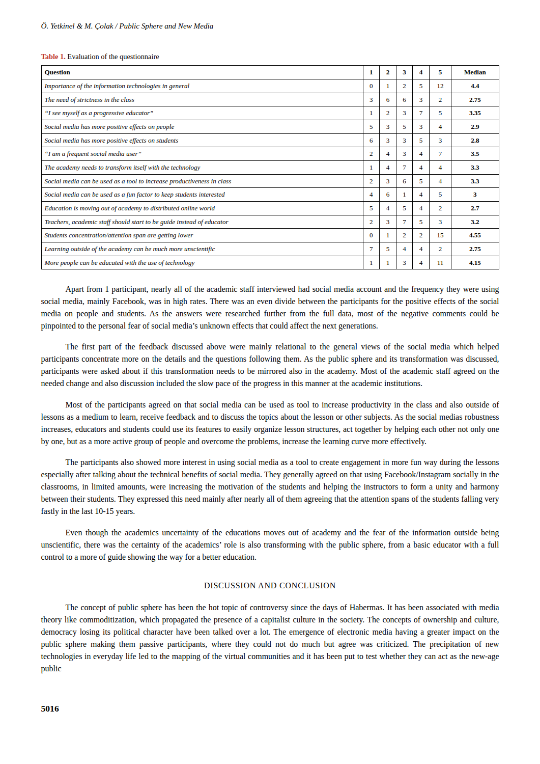Ö. Yetkinel & M. Çolak / Public Sphere and New Media
Table 1. Evaluation of the questionnaire
| Question | 1 | 2 | 3 | 4 | 5 | Median |
| --- | --- | --- | --- | --- | --- | --- |
| Importance of the information technologies in general | 0 | 1 | 2 | 5 | 12 | 4.4 |
| The need of strictness in the class | 3 | 6 | 6 | 3 | 2 | 2.75 |
| “I see myself as a progressive educator” | 1 | 2 | 3 | 7 | 5 | 3.35 |
| Social media has more positive effects on people | 5 | 3 | 5 | 3 | 4 | 2.9 |
| Social media has more positive effects on students | 6 | 3 | 3 | 5 | 3 | 2.8 |
| “I am a frequent social media user” | 2 | 4 | 3 | 4 | 7 | 3.5 |
| The academy needs to transform itself with the technology | 1 | 4 | 7 | 4 | 4 | 3.3 |
| Social media can be used as a tool to increase productiveness in class | 2 | 3 | 6 | 5 | 4 | 3.3 |
| Social media can be used as a fun factor to keep students interested | 4 | 6 | 1 | 4 | 5 | 3 |
| Education is moving out of academy to distributed online world | 5 | 4 | 5 | 4 | 2 | 2.7 |
| Teachers, academic staff should start to be guide instead of educator | 2 | 3 | 7 | 5 | 3 | 3.2 |
| Students concentration/attention span are getting lower | 0 | 1 | 2 | 2 | 15 | 4.55 |
| Learning outside of the academy can be much more unscientific | 7 | 5 | 4 | 4 | 2 | 2.75 |
| More people can be educated with the use of technology | 1 | 1 | 3 | 4 | 11 | 4.15 |
Apart from 1 participant, nearly all of the academic staff interviewed had social media account and the frequency they were using social media, mainly Facebook, was in high rates. There was an even divide between the participants for the positive effects of the social media on people and students. As the answers were researched further from the full data, most of the negative comments could be pinpointed to the personal fear of social media’s unknown effects that could affect the next generations.
The first part of the feedback discussed above were mainly relational to the general views of the social media which helped participants concentrate more on the details and the questions following them. As the public sphere and its transformation was discussed, participants were asked about if this transformation needs to be mirrored also in the academy. Most of the academic staff agreed on the needed change and also discussion included the slow pace of the progress in this manner at the academic institutions.
Most of the participants agreed on that social media can be used as tool to increase productivity in the class and also outside of lessons as a medium to learn, receive feedback and to discuss the topics about the lesson or other subjects. As the social medias robustness increases, educators and students could use its features to easily organize lesson structures, act together by helping each other not only one by one, but as a more active group of people and overcome the problems, increase the learning curve more effectively.
The participants also showed more interest in using social media as a tool to create engagement in more fun way during the lessons especially after talking about the technical benefits of social media. They generally agreed on that using Facebook/Instagram socially in the classrooms, in limited amounts, were increasing the motivation of the students and helping the instructors to form a unity and harmony between their students. They expressed this need mainly after nearly all of them agreeing that the attention spans of the students falling very fastly in the last 10-15 years.
Even though the academics uncertainty of the educations moves out of academy and the fear of the information outside being unscientific, there was the certainty of the academics’ role is also transforming with the public sphere, from a basic educator with a full control to a more of guide showing the way for a better education.
DISCUSSION AND CONCLUSION
The concept of public sphere has been the hot topic of controversy since the days of Habermas. It has been associated with media theory like commoditization, which propagated the presence of a capitalist culture in the society. The concepts of ownership and culture, democracy losing its political character have been talked over a lot. The emergence of electronic media having a greater impact on the public sphere making them passive participants, where they could not do much but agree was criticized. The precipitation of new technologies in everyday life led to the mapping of the virtual communities and it has been put to test whether they can act as the new-age public
5016